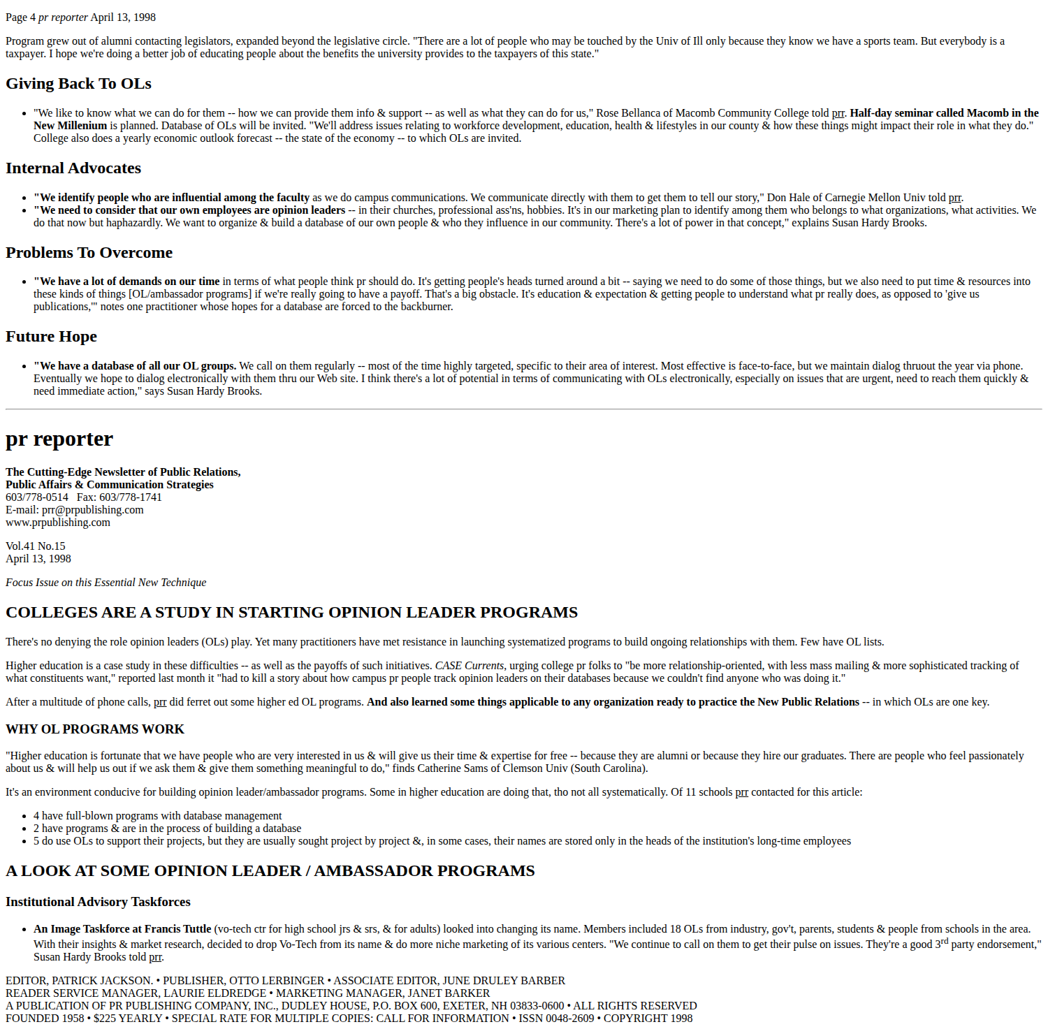Page 4 pr reporter April 13, 1998
Program grew out of alumni contacting legislators, expanded beyond the legislative circle. "There are a lot of people who may be touched by the Univ of Ill only because they know we have a sports team. But everybody is a taxpayer. I hope we're doing a better job of educating people about the benefits the university provides to the taxpayers of this state."
Giving Back To OLs
"We like to know what we can do for them -- how we can provide them info & support -- as well as what they can do for us," Rose Bellanca of Macomb Community College told prr. Half-day seminar called Macomb in the New Millenium is planned. Database of OLs will be invited. "We'll address issues relating to workforce development, education, health & lifestyles in our county & how these things might impact their role in what they do." College also does a yearly economic outlook forecast -- the state of the economy -- to which OLs are invited.
Internal Advocates
"We identify people who are influential among the faculty as we do campus communications. We communicate directly with them to get them to tell our story," Don Hale of Carnegie Mellon Univ told prr.
"We need to consider that our own employees are opinion leaders -- in their churches, professional ass'ns, hobbies. It's in our marketing plan to identify among them who belongs to what organizations, what activities. We do that now but haphazardly. We want to organize & build a database of our own people & who they influence in our community. There's a lot of power in that concept," explains Susan Hardy Brooks.
Problems To Overcome
"We have a lot of demands on our time in terms of what people think pr should do. It's getting people's heads turned around a bit -- saying we need to do some of those things, but we also need to put time & resources into these kinds of things [OL/ambassador programs] if we're really going to have a payoff. That's a big obstacle. It's education & expectation & getting people to understand what pr really does, as opposed to 'give us publications,'" notes one practitioner whose hopes for a database are forced to the backburner.
Future Hope
"We have a database of all our OL groups. We call on them regularly -- most of the time highly targeted, specific to their area of interest. Most effective is face-to-face, but we maintain dialog thruout the year via phone. Eventually we hope to dialog electronically with them thru our Web site. I think there's a lot of potential in terms of communicating with OLs electronically, especially on issues that are urgent, need to reach them quickly & need immediate action," says Susan Hardy Brooks.
pr reporter
The Cutting-Edge Newsletter of Public Relations,
Public Affairs & Communication Strategies
603/778-0514 Fax: 603/778-1741
E-mail: prr@prpublishing.com
www.prpublishing.com
Vol.41 No.15
April 13, 1998
Focus Issue on this Essential New Technique
COLLEGES ARE A STUDY IN STARTING OPINION LEADER PROGRAMS
There's no denying the role opinion leaders (OLs) play. Yet many practitioners have met resistance in launching systematized programs to build ongoing relationships with them. Few have OL lists.
Higher education is a case study in these difficulties -- as well as the payoffs of such initiatives. CASE Currents, urging college pr folks to "be more relationship-oriented, with less mass mailing & more sophisticated tracking of what constituents want," reported last month it "had to kill a story about how campus pr people track opinion leaders on their databases because we couldn't find anyone who was doing it."
After a multitude of phone calls, prr did ferret out some higher ed OL programs. And also learned some things applicable to any organization ready to practice the New Public Relations -- in which OLs are one key.
WHY OL PROGRAMS WORK
"Higher education is fortunate that we have people who are very interested in us & will give us their time & expertise for free -- because they are alumni or because they hire our graduates. There are people who feel passionately about us & will help us out if we ask them & give them something meaningful to do," finds Catherine Sams of Clemson Univ (South Carolina).
It's an environment conducive for building opinion leader/ambassador programs. Some in higher education are doing that, tho not all systematically. Of 11 schools prr contacted for this article:
4 have full-blown programs with database management
2 have programs & are in the process of building a database
5 do use OLs to support their projects, but they are usually sought project by project &, in some cases, their names are stored only in the heads of the institution's long-time employees
A LOOK AT SOME OPINION LEADER / AMBASSADOR PROGRAMS
Institutional Advisory Taskforces
An Image Taskforce at Francis Tuttle (vo-tech ctr for high school jrs & srs, & for adults) looked into changing its name. Members included 18 OLs from industry, gov't, parents, students & people from schools in the area. With their insights & market research, decided to drop Vo-Tech from its name & do more niche marketing of its various centers. "We continue to call on them to get their pulse on issues. They're a good 3rd party endorsement," Susan Hardy Brooks told prr.
EDITOR, PATRICK JACKSON. • PUBLISHER, OTTO LERBINGER • ASSOCIATE EDITOR, JUNE DRULEY BARBER
READER SERVICE MANAGER, LAURIE ELDREDGE • MARKETING MANAGER, JANET BARKER
A PUBLICATION OF PR PUBLISHING COMPANY, INC., DUDLEY HOUSE, P.O. BOX 600, EXETER, NH 03833-0600 • ALL RIGHTS RESERVED
FOUNDED 1958 • $225 YEARLY • SPECIAL RATE FOR MULTIPLE COPIES: CALL FOR INFORMATION • ISSN 0048-2609 • COPYRIGHT 1998